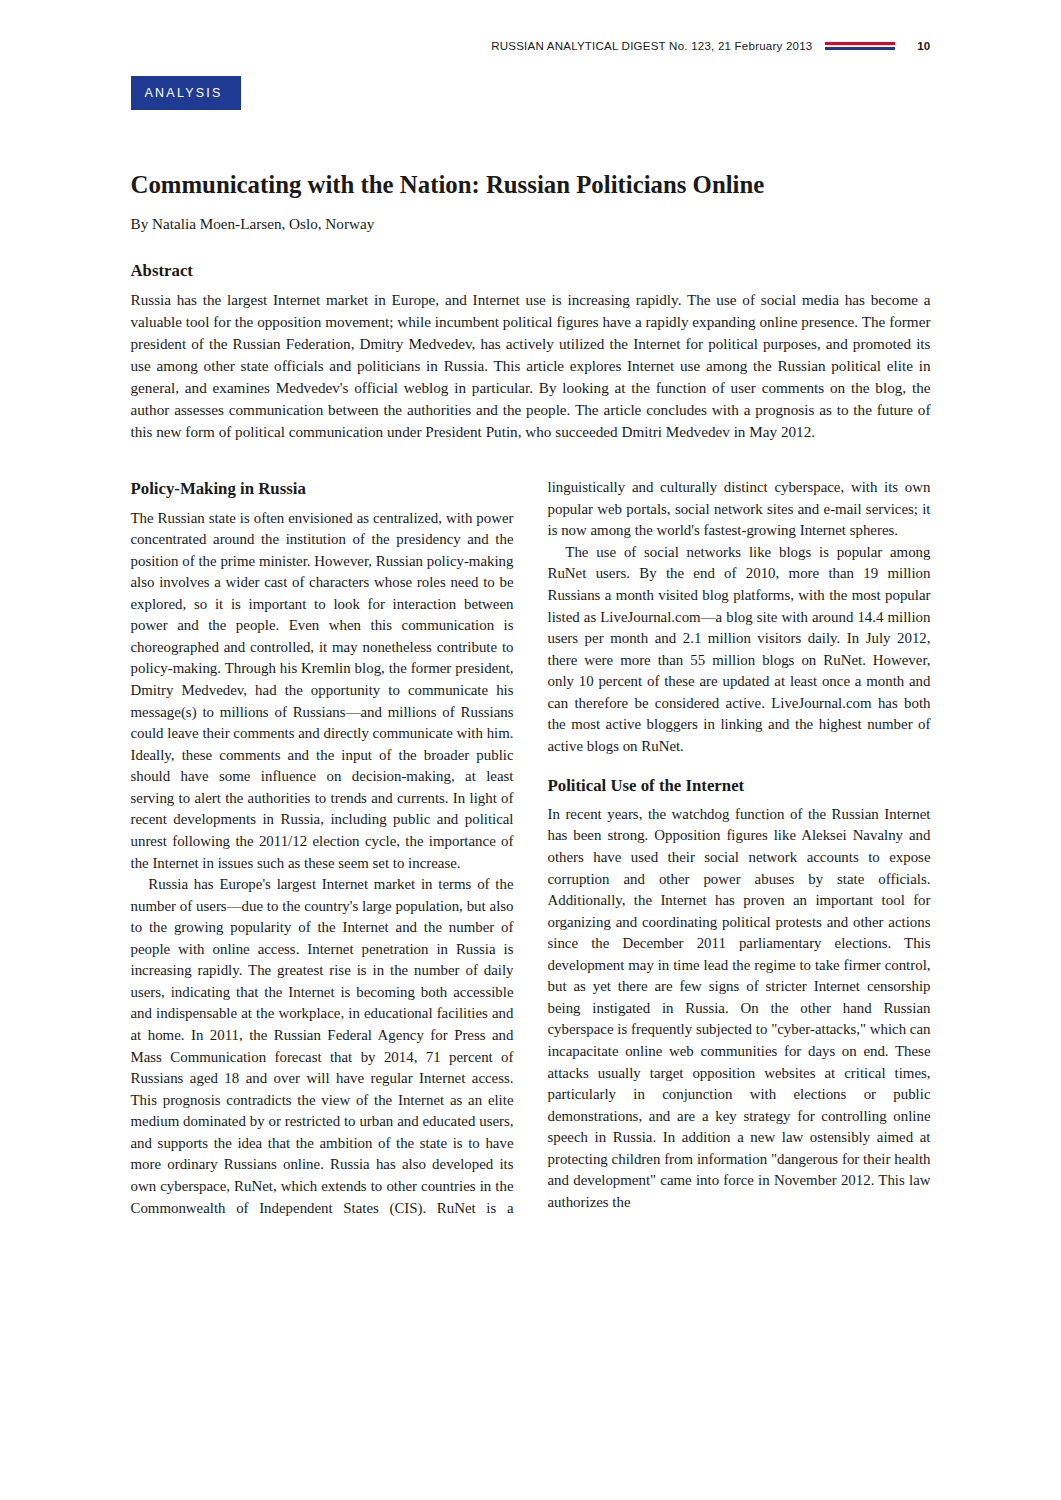RUSSIAN ANALYTICAL DIGEST No. 123, 21 February 2013 10
Analysis
Communicating with the Nation: Russian Politicians Online
By Natalia Moen-Larsen, Oslo, Norway
Abstract
Russia has the largest Internet market in Europe, and Internet use is increasing rapidly. The use of social media has become a valuable tool for the opposition movement; while incumbent political figures have a rapidly expanding online presence. The former president of the Russian Federation, Dmitry Medvedev, has actively utilized the Internet for political purposes, and promoted its use among other state officials and politicians in Russia. This article explores Internet use among the Russian political elite in general, and examines Medvedev's official weblog in particular. By looking at the function of user comments on the blog, the author assesses communication between the authorities and the people. The article concludes with a prognosis as to the future of this new form of political communication under President Putin, who succeeded Dmitri Medvedev in May 2012.
Policy-Making in Russia
The Russian state is often envisioned as centralized, with power concentrated around the institution of the presidency and the position of the prime minister. However, Russian policy-making also involves a wider cast of characters whose roles need to be explored, so it is important to look for interaction between power and the people. Even when this communication is choreographed and controlled, it may nonetheless contribute to policy-making. Through his Kremlin blog, the former president, Dmitry Medvedev, had the opportunity to communicate his message(s) to millions of Russians—and millions of Russians could leave their comments and directly communicate with him. Ideally, these comments and the input of the broader public should have some influence on decision-making, at least serving to alert the authorities to trends and currents. In light of recent developments in Russia, including public and political unrest following the 2011/12 election cycle, the importance of the Internet in issues such as these seem set to increase.
Russia has Europe's largest Internet market in terms of the number of users—due to the country's large population, but also to the growing popularity of the Internet and the number of people with online access. Internet penetration in Russia is increasing rapidly. The greatest rise is in the number of daily users, indicating that the Internet is becoming both accessible and indispensable at the workplace, in educational facilities and at home. In 2011, the Russian Federal Agency for Press and Mass Communication forecast that by 2014, 71 percent of Russians aged 18 and over will have regular Internet access. This prognosis contradicts the view of the Internet as an elite medium dominated by or restricted to urban and educated users, and supports the idea that the ambition of the state is to have more ordinary Russians online. Russia has also developed its own cyberspace, RuNet, which extends to other countries in the Commonwealth of Independent States (CIS). RuNet is a linguistically and culturally distinct cyberspace, with its own popular web portals, social network sites and e-mail services; it is now among the world's fastest-growing Internet spheres.
The use of social networks like blogs is popular among RuNet users. By the end of 2010, more than 19 million Russians a month visited blog platforms, with the most popular listed as LiveJournal.com—a blog site with around 14.4 million users per month and 2.1 million visitors daily. In July 2012, there were more than 55 million blogs on RuNet. However, only 10 percent of these are updated at least once a month and can therefore be considered active. LiveJournal.com has both the most active bloggers in linking and the highest number of active blogs on RuNet.
Political Use of the Internet
In recent years, the watchdog function of the Russian Internet has been strong. Opposition figures like Aleksei Navalny and others have used their social network accounts to expose corruption and other power abuses by state officials. Additionally, the Internet has proven an important tool for organizing and coordinating political protests and other actions since the December 2011 parliamentary elections. This development may in time lead the regime to take firmer control, but as yet there are few signs of stricter Internet censorship being instigated in Russia. On the other hand Russian cyberspace is frequently subjected to "cyber-attacks," which can incapacitate online web communities for days on end. These attacks usually target opposition websites at critical times, particularly in conjunction with elections or public demonstrations, and are a key strategy for controlling online speech in Russia. In addition a new law ostensibly aimed at protecting children from information "dangerous for their health and development" came into force in November 2012. This law authorizes the